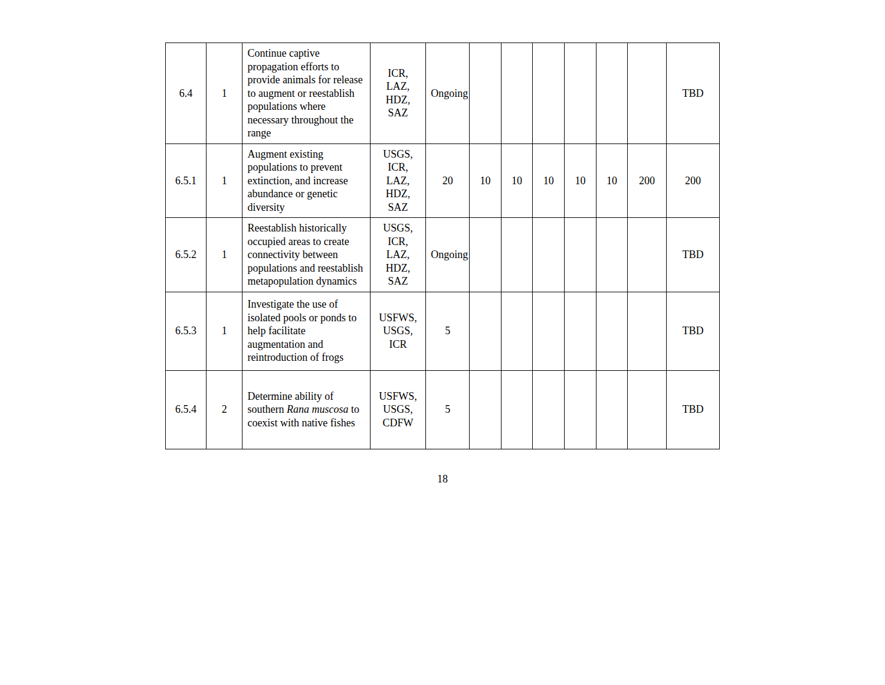| 6.4 | 1 | Continue captive propagation efforts to provide animals for release to augment or reestablish populations where necessary throughout the range | ICR, LAZ, HDZ, SAZ | Ongoing | | | | | | | TBD |
| 6.5.1 | 1 | Augment existing populations to prevent extinction, and increase abundance or genetic diversity | USGS, ICR, LAZ, HDZ, SAZ | 20 | 10 | 10 | 10 | 10 | 10 | 200 | 200 |
| 6.5.2 | 1 | Reestablish historically occupied areas to create connectivity between populations and reestablish metapopulation dynamics | USGS, ICR, LAZ, HDZ, SAZ | Ongoing | | | | | | | TBD |
| 6.5.3 | 1 | Investigate the use of isolated pools or ponds to help facilitate augmentation and reintroduction of frogs | USFWS, USGS, ICR | 5 | | | | | | | TBD |
| 6.5.4 | 2 | Determine ability of southern Rana muscosa to coexist with native fishes | USFWS, USGS, CDFW | 5 | | | | | | | TBD |
18